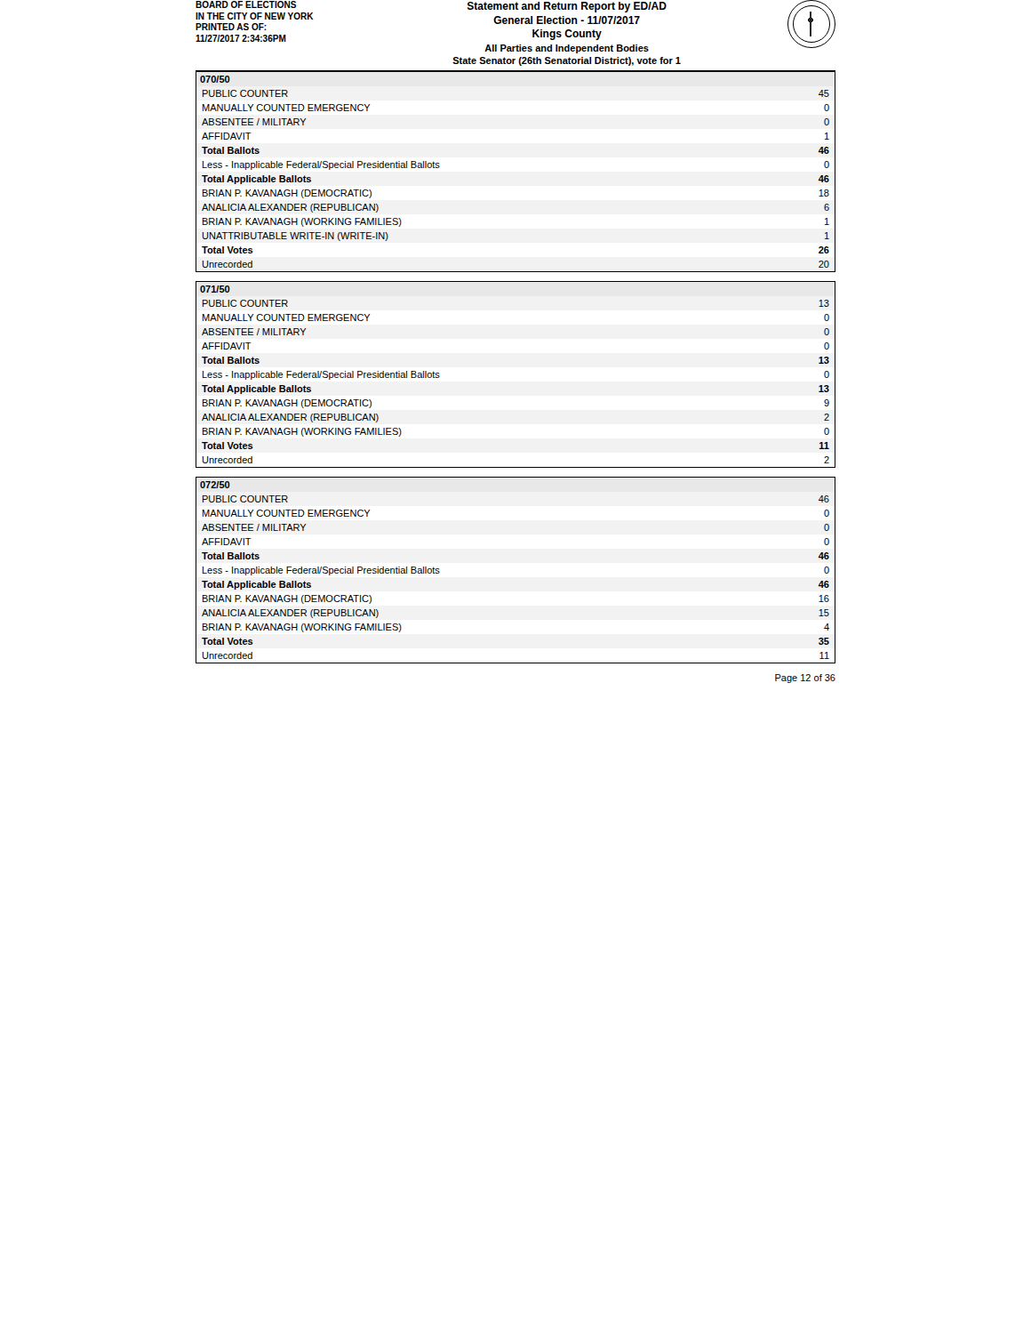BOARD OF ELECTIONS
IN THE CITY OF NEW YORK
PRINTED AS OF:
11/27/2017 2:34:36PM
Statement and Return Report by ED/AD
General Election - 11/07/2017
Kings County
All Parties and Independent Bodies
State Senator (26th Senatorial District), vote for 1
070/50
| PUBLIC COUNTER | 45 |
| MANUALLY COUNTED EMERGENCY | 0 |
| ABSENTEE / MILITARY | 0 |
| AFFIDAVIT | 1 |
| Total Ballots | 46 |
| Less - Inapplicable Federal/Special Presidential Ballots | 0 |
| Total Applicable Ballots | 46 |
| BRIAN P. KAVANAGH (DEMOCRATIC) | 18 |
| ANALICIA ALEXANDER (REPUBLICAN) | 6 |
| BRIAN P. KAVANAGH (WORKING FAMILIES) | 1 |
| UNATTRIBUTABLE WRITE-IN (WRITE-IN) | 1 |
| Total Votes | 26 |
| Unrecorded | 20 |
071/50
| PUBLIC COUNTER | 13 |
| MANUALLY COUNTED EMERGENCY | 0 |
| ABSENTEE / MILITARY | 0 |
| AFFIDAVIT | 0 |
| Total Ballots | 13 |
| Less - Inapplicable Federal/Special Presidential Ballots | 0 |
| Total Applicable Ballots | 13 |
| BRIAN P. KAVANAGH (DEMOCRATIC) | 9 |
| ANALICIA ALEXANDER (REPUBLICAN) | 2 |
| BRIAN P. KAVANAGH (WORKING FAMILIES) | 0 |
| Total Votes | 11 |
| Unrecorded | 2 |
072/50
| PUBLIC COUNTER | 46 |
| MANUALLY COUNTED EMERGENCY | 0 |
| ABSENTEE / MILITARY | 0 |
| AFFIDAVIT | 0 |
| Total Ballots | 46 |
| Less - Inapplicable Federal/Special Presidential Ballots | 0 |
| Total Applicable Ballots | 46 |
| BRIAN P. KAVANAGH (DEMOCRATIC) | 16 |
| ANALICIA ALEXANDER (REPUBLICAN) | 15 |
| BRIAN P. KAVANAGH (WORKING FAMILIES) | 4 |
| Total Votes | 35 |
| Unrecorded | 11 |
Page 12 of 36